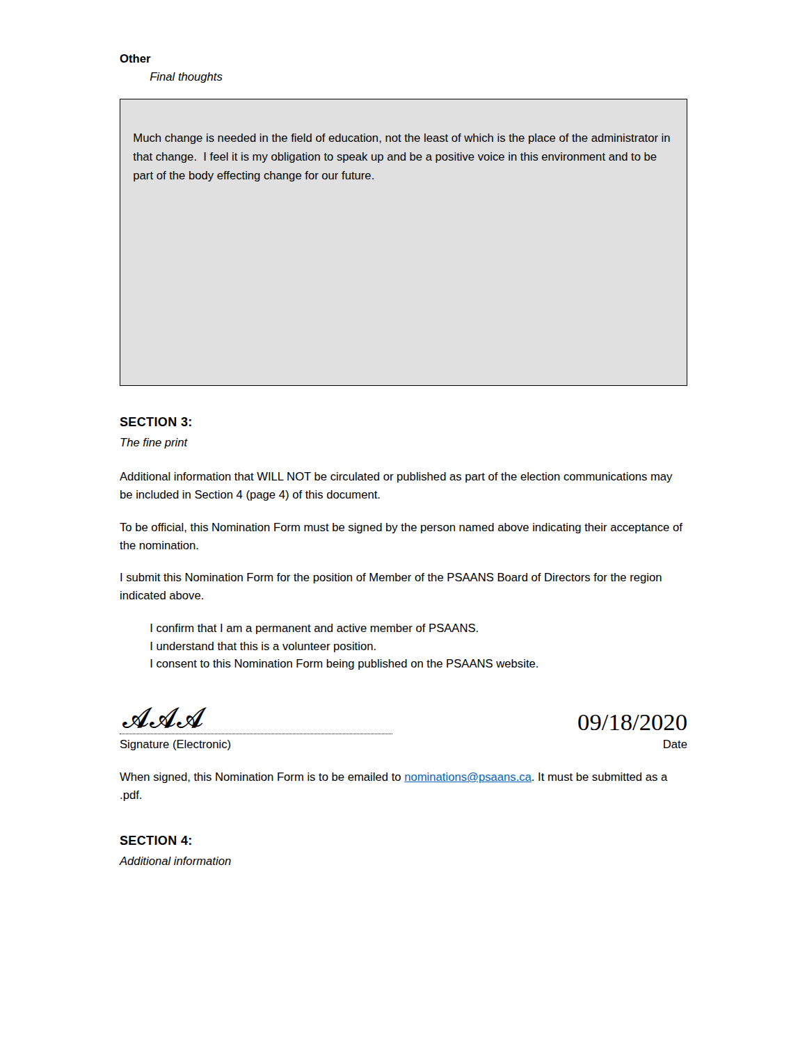Other
Final thoughts
Much change is needed in the field of education, not the least of which is the place of the administrator in that change. I feel it is my obligation to speak up and be a positive voice in this environment and to be part of the body effecting change for our future.
SECTION 3:
The fine print
Additional information that WILL NOT be circulated or published as part of the election communications may be included in Section 4 (page 4) of this document.
To be official, this Nomination Form must be signed by the person named above indicating their acceptance of the nomination.
I submit this Nomination Form for the position of Member of the PSAANS Board of Directors for the region indicated above.
I confirm that I am a permanent and active member of PSAANS.
I understand that this is a volunteer position.
I consent to this Nomination Form being published on the PSAANS website.
𝓐𝓐𝓐
Signature (Electronic)
09/18/2020
Date
When signed, this Nomination Form is to be emailed to nominations@psaans.ca. It must be submitted as a .pdf.
SECTION 4:
Additional information